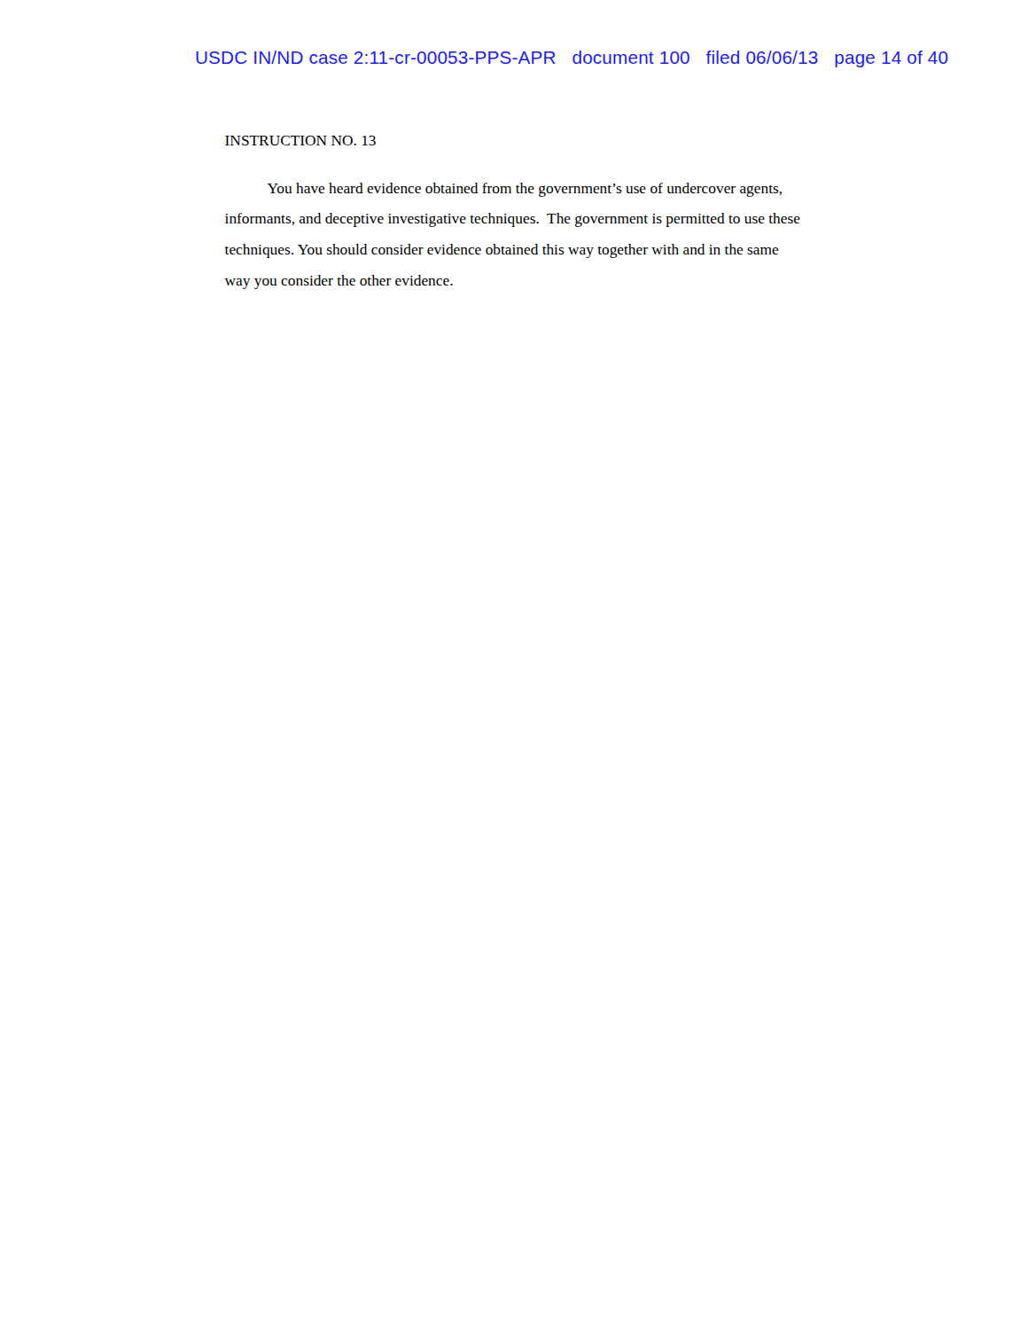USDC IN/ND case 2:11-cr-00053-PPS-APR document 100 filed 06/06/13 page 14 of 40
INSTRUCTION NO. 13
You have heard evidence obtained from the government’s use of undercover agents, informants, and deceptive investigative techniques. The government is permitted to use these techniques. You should consider evidence obtained this way together with and in the same way you consider the other evidence.